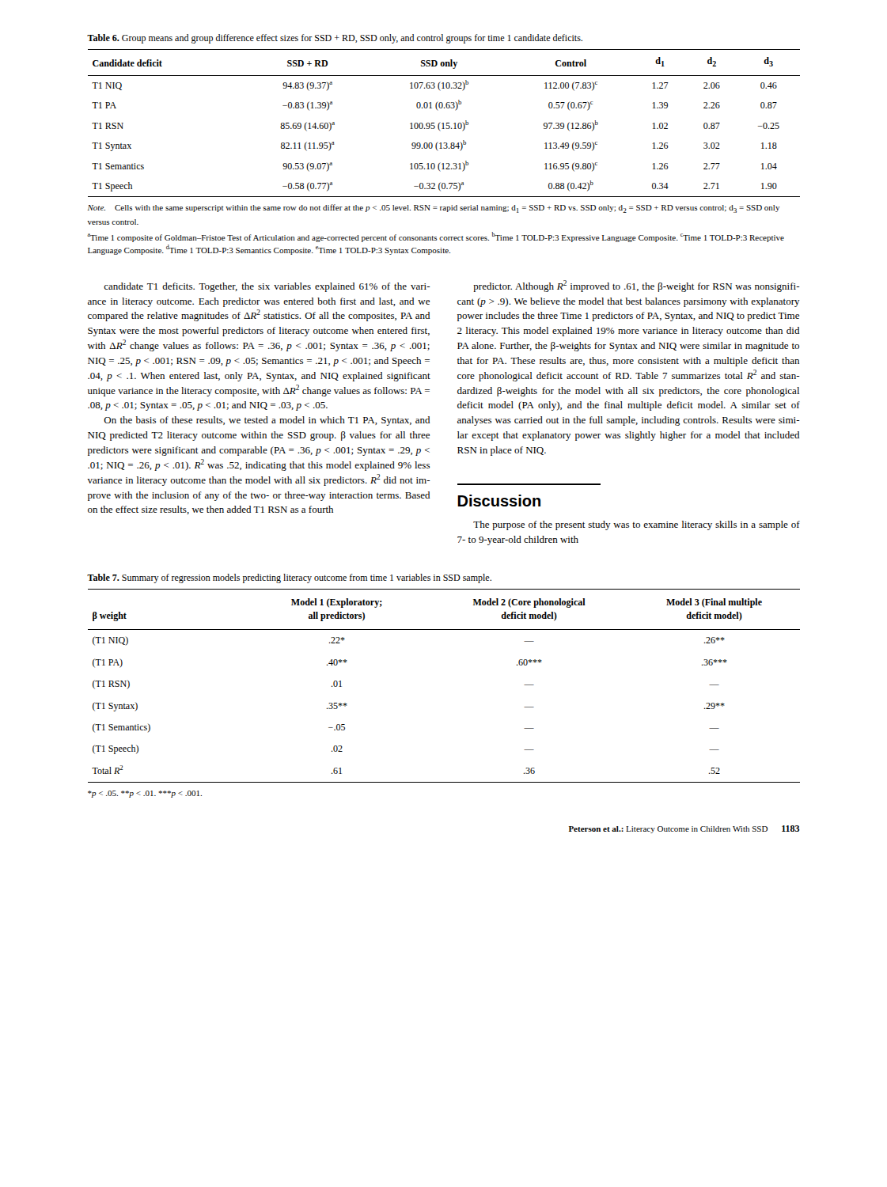Table 6. Group means and group difference effect sizes for SSD + RD, SSD only, and control groups for time 1 candidate deficits.
| Candidate deficit | SSD + RD | SSD only | Control | d 1 | d 2 | d 3 |
| --- | --- | --- | --- | --- | --- | --- |
| T1 NIQ | 94.83 (9.37) a | 107.63 (10.32) b | 112.00 (7.83) c | 1.27 | 2.06 | 0.46 |
| T1 PA | −0.83 (1.39) a | 0.01 (0.63) b | 0.57 (0.67) c | 1.39 | 2.26 | 0.87 |
| T1 RSN | 85.69 (14.60) a | 100.95 (15.10) b | 97.39 (12.86) b | 1.02 | 0.87 | −0.25 |
| T1 Syntax | 82.11 (11.95) a | 99.00 (13.84) b | 113.49 (9.59) c | 1.26 | 3.02 | 1.18 |
| T1 Semantics | 90.53 (9.07) a | 105.10 (12.31) b | 116.95 (9.80) c | 1.26 | 2.77 | 1.04 |
| T1 Speech | −0.58 (0.77) a | −0.32 (0.75) a | 0.88 (0.42) b | 0.34 | 2.71 | 1.90 |
Note. Cells with the same superscript within the same row do not differ at the p < .05 level. RSN = rapid serial naming; d1 = SSD + RD vs. SSD only; d2 = SSD + RD versus control; d3 = SSD only versus control.
aTime 1 composite of Goldman–Fristoe Test of Articulation and age-corrected percent of consonants correct scores. bTime 1 TOLD-P:3 Expressive Language Composite. cTime 1 TOLD-P:3 Receptive Language Composite. dTime 1 TOLD-P:3 Semantics Composite. eTime 1 TOLD-P:3 Syntax Composite.
candidate T1 deficits. Together, the six variables explained 61% of the variance in literacy outcome. Each predictor was entered both first and last, and we compared the relative magnitudes of ΔR2 statistics. Of all the composites, PA and Syntax were the most powerful predictors of literacy outcome when entered first, with ΔR2 change values as follows: PA = .36, p < .001; Syntax = .36, p < .001; NIQ = .25, p < .001; RSN = .09, p < .05; Semantics = .21, p < .001; and Speech = .04, p < .1. When entered last, only PA, Syntax, and NIQ explained significant unique variance in the literacy composite, with ΔR2 change values as follows: PA = .08, p < .01; Syntax = .05, p < .01; and NIQ = .03, p < .05.
On the basis of these results, we tested a model in which T1 PA, Syntax, and NIQ predicted T2 literacy outcome within the SSD group. β values for all three predictors were significant and comparable (PA = .36, p < .001; Syntax = .29, p < .01; NIQ = .26, p < .01). R2 was .52, indicating that this model explained 9% less variance in literacy outcome than the model with all six predictors. R2 did not improve with the inclusion of any of the two- or three-way interaction terms. Based on the effect size results, we then added T1 RSN as a fourth
predictor. Although R2 improved to .61, the β-weight for RSN was nonsignificant (p > .9). We believe the model that best balances parsimony with explanatory power includes the three Time 1 predictors of PA, Syntax, and NIQ to predict Time 2 literacy. This model explained 19% more variance in literacy outcome than did PA alone. Further, the β-weights for Syntax and NIQ were similar in magnitude to that for PA. These results are, thus, more consistent with a multiple deficit than core phonological deficit account of RD. Table 7 summarizes total R2 and standardized β-weights for the model with all six predictors, the core phonological deficit model (PA only), and the final multiple deficit model. A similar set of analyses was carried out in the full sample, including controls. Results were similar except that explanatory power was slightly higher for a model that included RSN in place of NIQ.
Discussion
The purpose of the present study was to examine literacy skills in a sample of 7- to 9-year-old children with
Table 7. Summary of regression models predicting literacy outcome from time 1 variables in SSD sample.
| β weight | Model 1 (Exploratory; all predictors) | Model 2 (Core phonological deficit model) | Model 3 (Final multiple deficit model) |
| --- | --- | --- | --- |
| (T1 NIQ) | .22* | — | .26** |
| (T1 PA) | .40** | .60*** | .36*** |
| (T1 RSN) | .01 | — | — |
| (T1 Syntax) | .35** | — | .29** |
| (T1 Semantics) | −.05 | — | — |
| (T1 Speech) | .02 | — | — |
| Total R 2 | .61 | .36 | .52 |
*p < .05. **p < .01. ***p < .001.
Peterson et al.: Literacy Outcome in Children With SSD 1183